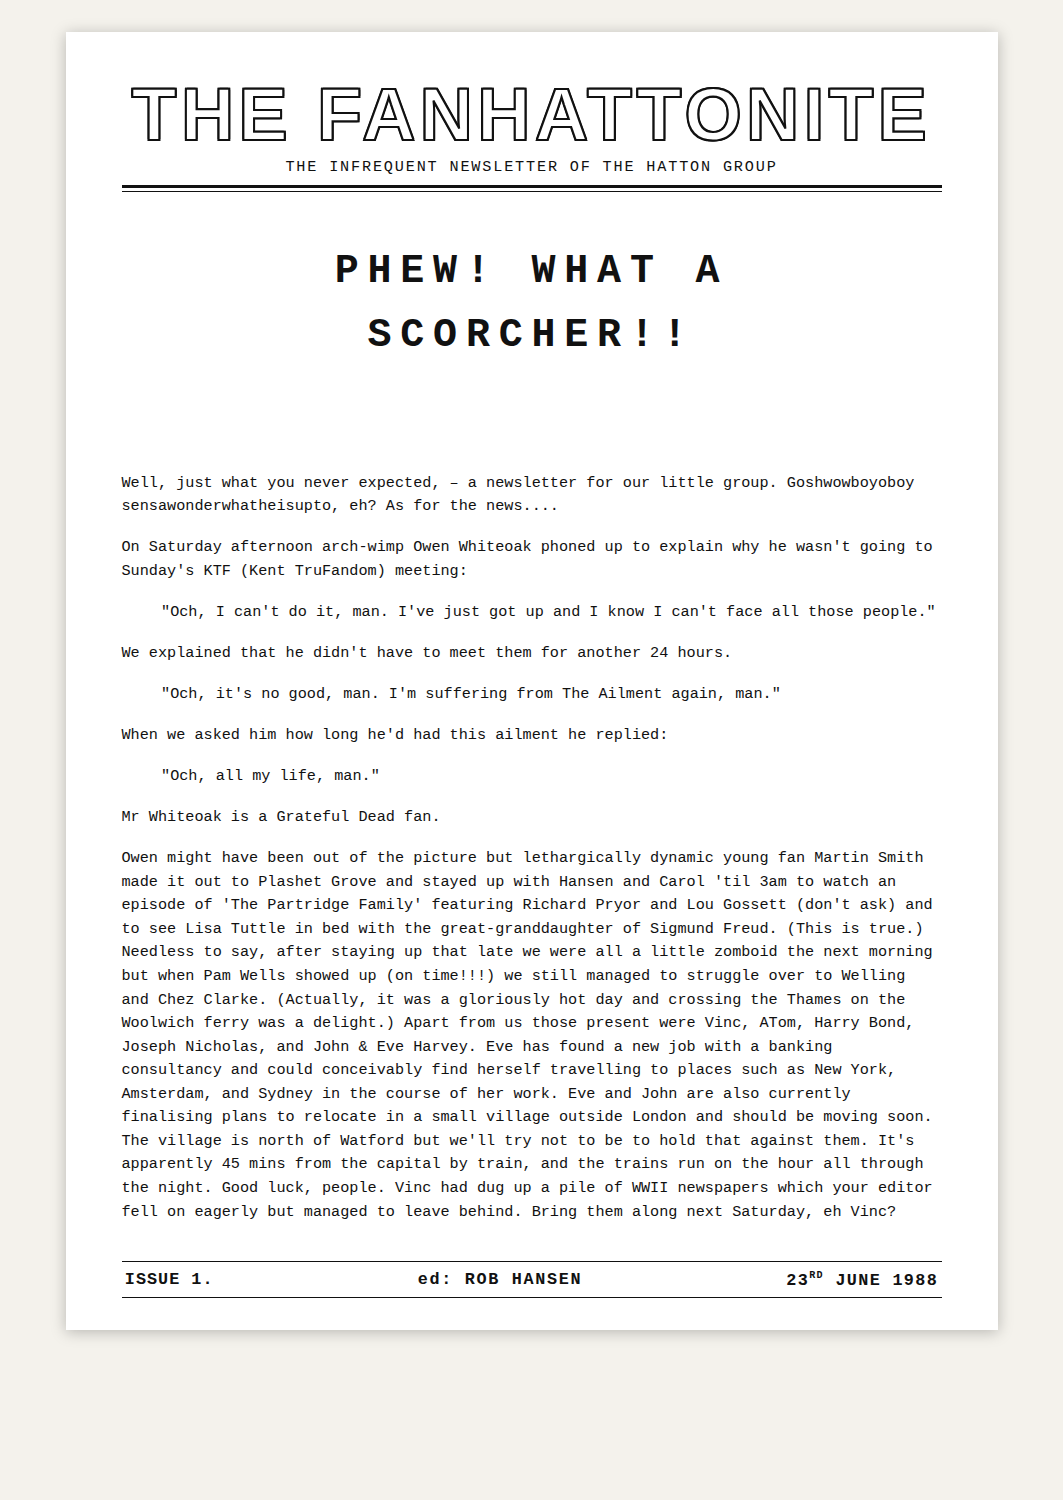THE FANHATTONITE
The Infrequent Newsletter of the Hatton Group
PHEW! WHAT A
SCORCHER!!
Well, just what you never expected, – a newsletter for our little group. Goshwowboyoboy sensawonderwhatheisupto, eh? As for the news....
On Saturday afternoon arch-wimp Owen Whiteoak phoned up to explain why he wasn't going to Sunday's KTF (Kent TruFandom) meeting:
"Och, I can't do it, man. I've just got up and I know I can't face all those people."
We explained that he didn't have to meet them for another 24 hours.
"Och, it's no good, man. I'm suffering from The Ailment again, man."
When we asked him how long he'd had this ailment he replied:
"Och, all my life, man."
Mr Whiteoak is a Grateful Dead fan.
Owen might have been out of the picture but lethargically dynamic young fan Martin Smith made it out to Plashet Grove and stayed up with Hansen and Carol 'til 3am to watch an episode of 'The Partridge Family' featuring Richard Pryor and Lou Gossett (don't ask) and to see Lisa Tuttle in bed with the great-granddaughter of Sigmund Freud. (This is true.) Needless to say, after staying up that late we were all a little zomboid the next morning but when Pam Wells showed up (on time!!!) we still managed to struggle over to Welling and Chez Clarke. (Actually, it was a gloriously hot day and crossing the Thames on the Woolwich ferry was a delight.) Apart from us those present were Vinc, ATom, Harry Bond, Joseph Nicholas, and John & Eve Harvey. Eve has found a new job with a banking consultancy and could conceivably find herself travelling to places such as New York, Amsterdam, and Sydney in the course of her work. Eve and John are also currently finalising plans to relocate in a small village outside London and should be moving soon. The village is north of Watford but we'll try not to be to hold that against them. It's apparently 45 mins from the capital by train, and the trains run on the hour all through the night. Good luck, people. Vinc had dug up a pile of WWII newspapers which your editor fell on eagerly but managed to leave behind. Bring them along next Saturday, eh Vinc?
ISSUE 1. ed: ROB HANSEN 23RD JUNE 1988